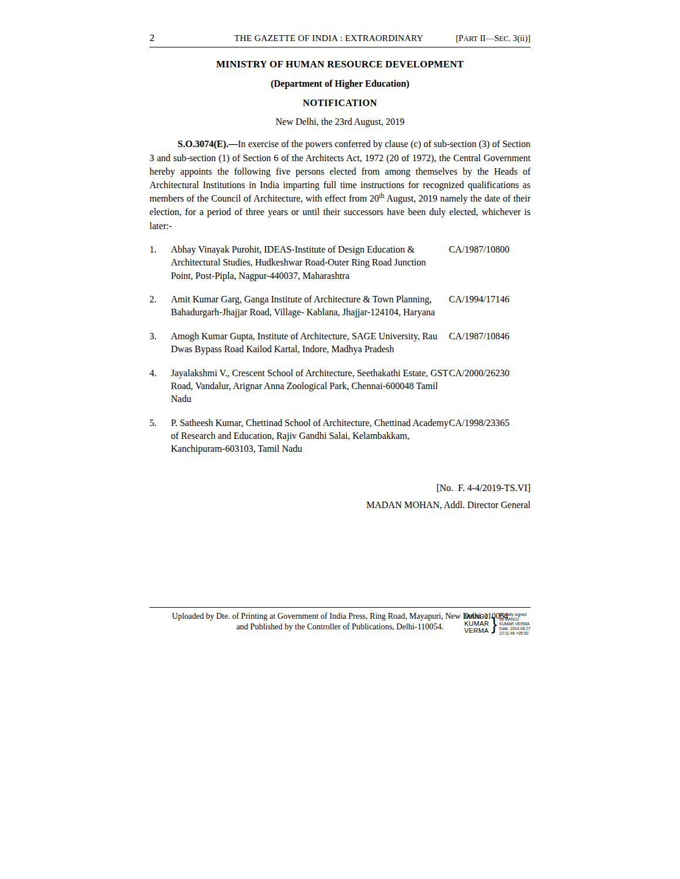2
THE GAZETTE OF INDIA : EXTRAORDINARY
[PART II—SEC. 3(ii)]
MINISTRY OF HUMAN RESOURCE DEVELOPMENT
(Department of Higher Education)
NOTIFICATION
New Delhi, the 23rd August, 2019
S.O.3074(E).—In exercise of the powers conferred by clause (c) of sub-section (3) of Section 3 and sub-section (1) of Section 6 of the Architects Act, 1972 (20 of 1972), the Central Government hereby appoints the following five persons elected from among themselves by the Heads of Architectural Institutions in India imparting full time instructions for recognized qualifications as members of the Council of Architecture, with effect from 20th August, 2019 namely the date of their election, for a period of three years or until their successors have been duly elected, whichever is later:-
| 1. | Abhay Vinayak Purohit, IDEAS-Institute of Design Education & Architectural Studies, Hudkeshwar Road-Outer Ring Road Junction Point, Post-Pipla, Nagpur-440037, Maharashtra | CA/1987/10800 |
| 2. | Amit Kumar Garg, Ganga Institute of Architecture & Town Planning, Bahadurgarh-Jhajjar Road, Village- Kablana, Jhajjar-124104, Haryana | CA/1994/17146 |
| 3. | Amogh Kumar Gupta, Institute of Architecture, SAGE University, Rau Dwas Bypass Road Kailod Kartal, Indore, Madhya Pradesh | CA/1987/10846 |
| 4. | Jayalakshmi V., Crescent School of Architecture, Seethakathi Estate, GST Road, Vandalur, Arignar Anna Zoological Park, Chennai-600048 Tamil Nadu | CA/2000/26230 |
| 5. | P. Satheesh Kumar, Chettinad School of Architecture, Chettinad Academy of Research and Education, Rajiv Gandhi Salai, Kelambakkam, Kanchipuram-603103, Tamil Nadu | CA/1998/23365 |
[No. F. 4-4/2019-TS.VI]
MADAN MOHAN, Addl. Director General
Uploaded by Dte. of Printing at Government of India Press, Ring Road, Mayapuri, New Delhi-110064
and Published by the Controller of Publications, Delhi-110054.
MANOJ
KUMAR
VERMA
}
Digitally signed
by MANOJ
KUMAR VERMA
Date: 2019.08.27
22:11:46 +05'30'